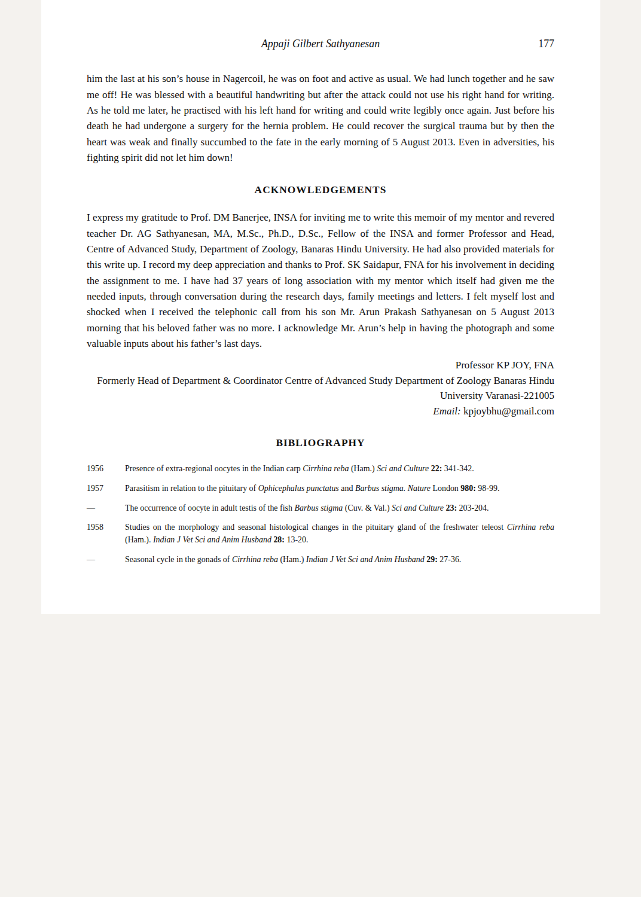Appaji Gilbert Sathyanesan 177
him the last at his son’s house in Nagercoil, he was on foot and active as usual. We had lunch together and he saw me off! He was blessed with a beautiful handwriting but after the attack could not use his right hand for writing. As he told me later, he practised with his left hand for writing and could write legibly once again. Just before his death he had undergone a surgery for the hernia problem. He could recover the surgical trauma but by then the heart was weak and finally succumbed to the fate in the early morning of 5 August 2013. Even in adversities, his fighting spirit did not let him down!
Acknowledgements
I express my gratitude to Prof. DM Banerjee, INSA for inviting me to write this memoir of my mentor and revered teacher Dr. AG Sathyanesan, MA, M.Sc., Ph.D., D.Sc., Fellow of the INSA and former Professor and Head, Centre of Advanced Study, Department of Zoology, Banaras Hindu University. He had also provided materials for this write up. I record my deep appreciation and thanks to Prof. SK Saidapur, FNA for his involvement in deciding the assignment to me. I have had 37 years of long association with my mentor which itself had given me the needed inputs, through conversation during the research days, family meetings and letters. I felt myself lost and shocked when I received the telephonic call from his son Mr. Arun Prakash Sathyanesan on 5 August 2013 morning that his beloved father was no more. I acknowledge Mr. Arun’s help in having the photograph and some valuable inputs about his father’s last days.
Professor KP JOY, FNA Formerly Head of Department & Coordinator Centre of Advanced Study Department of Zoology Banaras Hindu University Varanasi-221005 Email: kpjoybhu@gmail.com
Bibliography
1956
Presence of extra-regional oocytes in the Indian carp Cirrhina reba (Ham.) Sci and Culture 22: 341-342.
1957
Parasitism in relation to the pituitary of Ophicephalus punctatus and Barbus stigma. Nature London 980: 98-99.
—
The occurrence of oocyte in adult testis of the fish Barbus stigma (Cuv. & Val.) Sci and Culture 23: 203-204.
1958
Studies on the morphology and seasonal histological changes in the pituitary gland of the freshwater teleost Cirrhina reba (Ham.). Indian J Vet Sci and Anim Husband 28: 13-20.
—
Seasonal cycle in the gonads of Cirrhina reba (Ham.) Indian J Vet Sci and Anim Husband 29: 27-36.